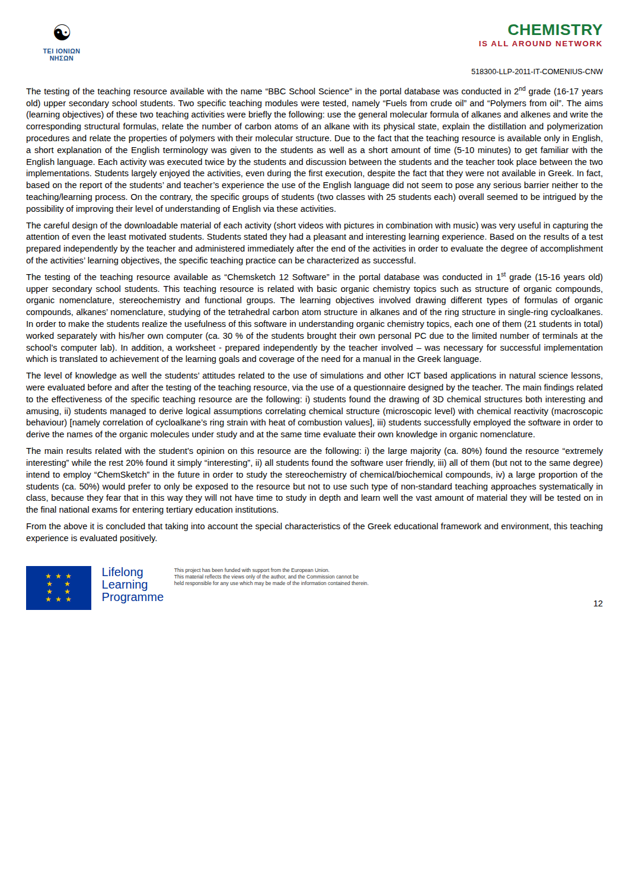☯ TEI IONIΩN
ΝΗΣΩΝ
CHEMISTRY
IS ALL AROUND NETWORK
518300-LLP-2011-IT-COMENIUS-CNW
The testing of the teaching resource available with the name “BBC School Science” in the portal database was conducted in 2nd grade (16-17 years old) upper secondary school students. Two specific teaching modules were tested, namely “Fuels from crude oil” and “Polymers from oil”. The aims (learning objectives) of these two teaching activities were briefly the following: use the general molecular formula of alkanes and alkenes and write the corresponding structural formulas, relate the number of carbon atoms of an alkane with its physical state, explain the distillation and polymerization procedures and relate the properties of polymers with their molecular structure. Due to the fact that the teaching resource is available only in English, a short explanation of the English terminology was given to the students as well as a short amount of time (5-10 minutes) to get familiar with the English language. Each activity was executed twice by the students and discussion between the students and the teacher took place between the two implementations. Students largely enjoyed the activities, even during the first execution, despite the fact that they were not available in Greek. In fact, based on the report of the students’ and teacher’s experience the use of the English language did not seem to pose any serious barrier neither to the teaching/learning process. On the contrary, the specific groups of students (two classes with 25 students each) overall seemed to be intrigued by the possibility of improving their level of understanding of English via these activities.
The careful design of the downloadable material of each activity (short videos with pictures in combination with music) was very useful in capturing the attention of even the least motivated students. Students stated they had a pleasant and interesting learning experience. Based on the results of a test prepared independently by the teacher and administered immediately after the end of the activities in order to evaluate the degree of accomplishment of the activities’ learning objectives, the specific teaching practice can be characterized as successful.
The testing of the teaching resource available as “Chemsketch 12 Software” in the portal database was conducted in 1st grade (15-16 years old) upper secondary school students. This teaching resource is related with basic organic chemistry topics such as structure of organic compounds, organic nomenclature, stereochemistry and functional groups. The learning objectives involved drawing different types of formulas of organic compounds, alkanes’ nomenclature, studying of the tetrahedral carbon atom structure in alkanes and of the ring structure in single-ring cycloalkanes. In order to make the students realize the usefulness of this software in understanding organic chemistry topics, each one of them (21 students in total) worked separately with his/her own computer (ca. 30 % of the students brought their own personal PC due to the limited number of terminals at the school’s computer lab). In addition, a worksheet - prepared independently by the teacher involved – was necessary for successful implementation which is translated to achievement of the learning goals and coverage of the need for a manual in the Greek language.
The level of knowledge as well the students’ attitudes related to the use of simulations and other ICT based applications in natural science lessons, were evaluated before and after the testing of the teaching resource, via the use of a questionnaire designed by the teacher. The main findings related to the effectiveness of the specific teaching resource are the following: i) students found the drawing of 3D chemical structures both interesting and amusing, ii) students managed to derive logical assumptions correlating chemical structure (microscopic level) with chemical reactivity (macroscopic behaviour) [namely correlation of cycloalkane’s ring strain with heat of combustion values], iii) students successfully employed the software in order to derive the names of the organic molecules under study and at the same time evaluate their own knowledge in organic nomenclature.
The main results related with the student’s opinion on this resource are the following: i) the large majority (ca. 80%) found the resource “extremely interesting” while the rest 20% found it simply “interesting”, ii) all students found the software user friendly, iii) all of them (but not to the same degree) intend to employ “ChemSketch” in the future in order to study the stereochemistry of chemical/biochemical compounds, iv) a large proportion of the students (ca. 50%) would prefer to only be exposed to the resource but not to use such type of non-standard teaching approaches systematically in class, because they fear that in this way they will not have time to study in depth and learn well the vast amount of material they will be tested on in the final national exams for entering tertiary education institutions.
From the above it is concluded that taking into account the special characteristics of the Greek educational framework and environment, this teaching experience is evaluated positively.
★ ★ ★
★ ★
★ ★
★ ★ ★
Lifelong
Learning
Programme
This project has been funded with support from the European Union.
This material reflects the views only of the author, and the Commission cannot be held responsible for any use which may be made of the information contained therein.
12